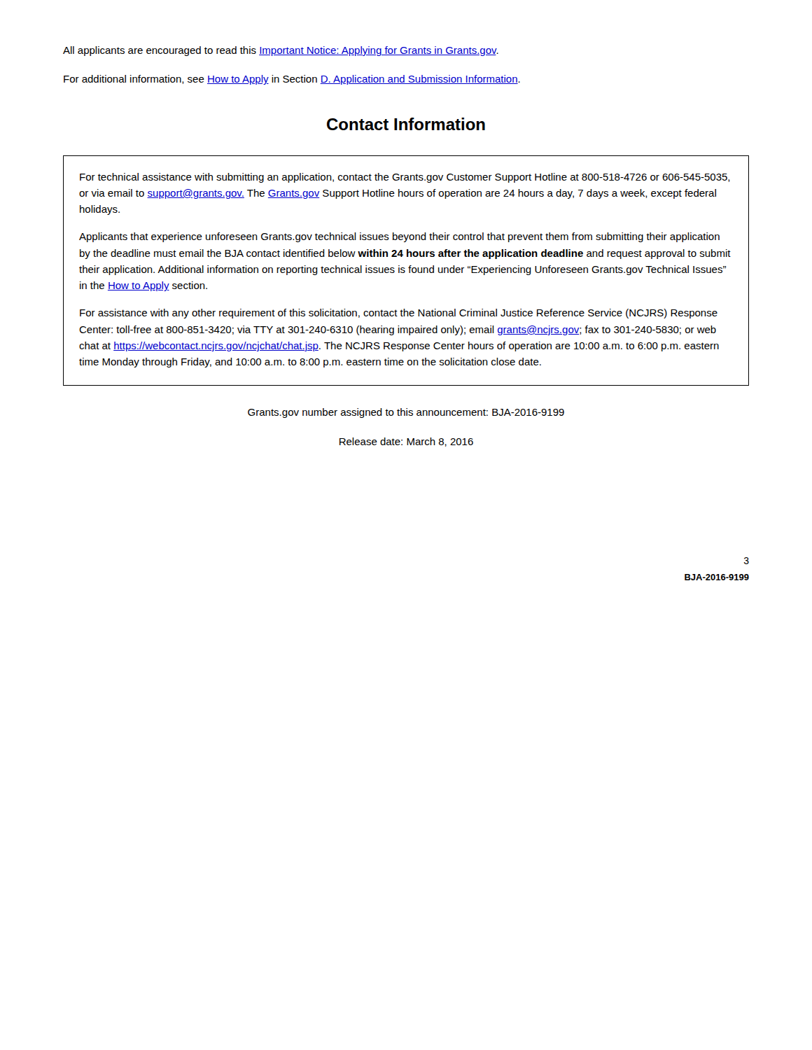All applicants are encouraged to read this Important Notice: Applying for Grants in Grants.gov.
For additional information, see How to Apply in Section D. Application and Submission Information.
Contact Information
For technical assistance with submitting an application, contact the Grants.gov Customer Support Hotline at 800-518-4726 or 606-545-5035, or via email to support@grants.gov. The Grants.gov Support Hotline hours of operation are 24 hours a day, 7 days a week, except federal holidays.
Applicants that experience unforeseen Grants.gov technical issues beyond their control that prevent them from submitting their application by the deadline must email the BJA contact identified below within 24 hours after the application deadline and request approval to submit their application. Additional information on reporting technical issues is found under “Experiencing Unforeseen Grants.gov Technical Issues” in the How to Apply section.
For assistance with any other requirement of this solicitation, contact the National Criminal Justice Reference Service (NCJRS) Response Center: toll-free at 800-851-3420; via TTY at 301-240-6310 (hearing impaired only); email grants@ncjrs.gov; fax to 301-240-5830; or web chat at https://webcontact.ncjrs.gov/ncjchat/chat.jsp. The NCJRS Response Center hours of operation are 10:00 a.m. to 6:00 p.m. eastern time Monday through Friday, and 10:00 a.m. to 8:00 p.m. eastern time on the solicitation close date.
Grants.gov number assigned to this announcement: BJA-2016-9199
Release date: March 8, 2016
3 BJA-2016-9199